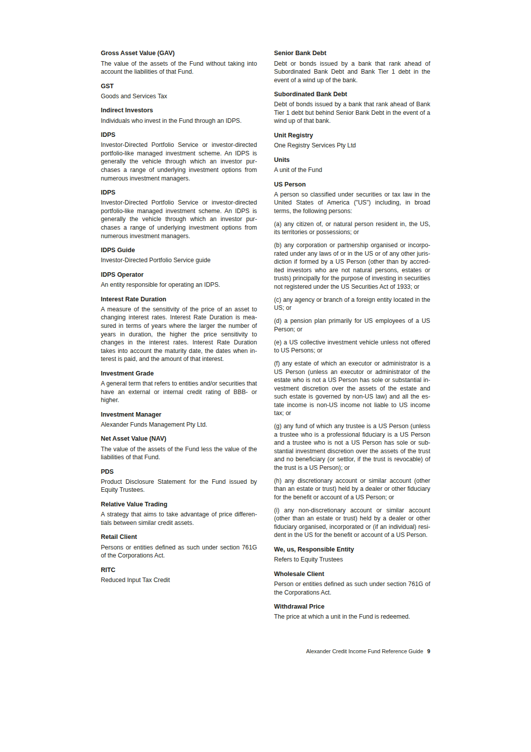Gross Asset Value (GAV)
The value of the assets of the Fund without taking into account the liabilities of that Fund.
GST
Goods and Services Tax
Indirect Investors
Individuals who invest in the Fund through an IDPS.
IDPS
Investor-Directed Portfolio Service or investor-directed portfolio-like managed investment scheme. An IDPS is generally the vehicle through which an investor purchases a range of underlying investment options from numerous investment managers.
IDPS
Investor-Directed Portfolio Service or investor-directed portfolio-like managed investment scheme. An IDPS is generally the vehicle through which an investor purchases a range of underlying investment options from numerous investment managers.
IDPS Guide
Investor-Directed Portfolio Service guide
IDPS Operator
An entity responsible for operating an IDPS.
Interest Rate Duration
A measure of the sensitivity of the price of an asset to changing interest rates. Interest Rate Duration is measured in terms of years where the larger the number of years in duration, the higher the price sensitivity to changes in the interest rates. Interest Rate Duration takes into account the maturity date, the dates when interest is paid, and the amount of that interest.
Investment Grade
A general term that refers to entities and/or securities that have an external or internal credit rating of BBB- or higher.
Investment Manager
Alexander Funds Management Pty Ltd.
Net Asset Value (NAV)
The value of the assets of the Fund less the value of the liabilities of that Fund.
PDS
Product Disclosure Statement for the Fund issued by Equity Trustees.
Relative Value Trading
A strategy that aims to take advantage of price differentials between similar credit assets.
Retail Client
Persons or entities defined as such under section 761G of the Corporations Act.
RITC
Reduced Input Tax Credit
Senior Bank Debt
Debt or bonds issued by a bank that rank ahead of Subordinated Bank Debt and Bank Tier 1 debt in the event of a wind up of the bank.
Subordinated Bank Debt
Debt of bonds issued by a bank that rank ahead of Bank Tier 1 debt but behind Senior Bank Debt in the event of a wind up of that bank.
Unit Registry
One Registry Services Pty Ltd
Units
A unit of the Fund
US Person
A person so classified under securities or tax law in the United States of America ("US") including, in broad terms, the following persons:
(a) any citizen of, or natural person resident in, the US, its territories or possessions; or
(b) any corporation or partnership organised or incorporated under any laws of or in the US or of any other jurisdiction if formed by a US Person (other than by accredited investors who are not natural persons, estates or trusts) principally for the purpose of investing in securities not registered under the US Securities Act of 1933; or
(c) any agency or branch of a foreign entity located in the US; or
(d) a pension plan primarily for US employees of a US Person; or
(e) a US collective investment vehicle unless not offered to US Persons; or
(f) any estate of which an executor or administrator is a US Person (unless an executor or administrator of the estate who is not a US Person has sole or substantial investment discretion over the assets of the estate and such estate is governed by non-US law) and all the estate income is non-US income not liable to US income tax; or
(g) any fund of which any trustee is a US Person (unless a trustee who is a professional fiduciary is a US Person and a trustee who is not a US Person has sole or substantial investment discretion over the assets of the trust and no beneficiary (or settlor, if the trust is revocable) of the trust is a US Person); or
(h) any discretionary account or similar account (other than an estate or trust) held by a dealer or other fiduciary for the benefit or account of a US Person; or
(i) any non-discretionary account or similar account (other than an estate or trust) held by a dealer or other fiduciary organised, incorporated or (if an individual) resident in the US for the benefit or account of a US Person.
We, us, Responsible Entity
Refers to Equity Trustees
Wholesale Client
Person or entities defined as such under section 761G of the Corporations Act.
Withdrawal Price
The price at which a unit in the Fund is redeemed.
Alexander Credit Income Fund Reference Guide9